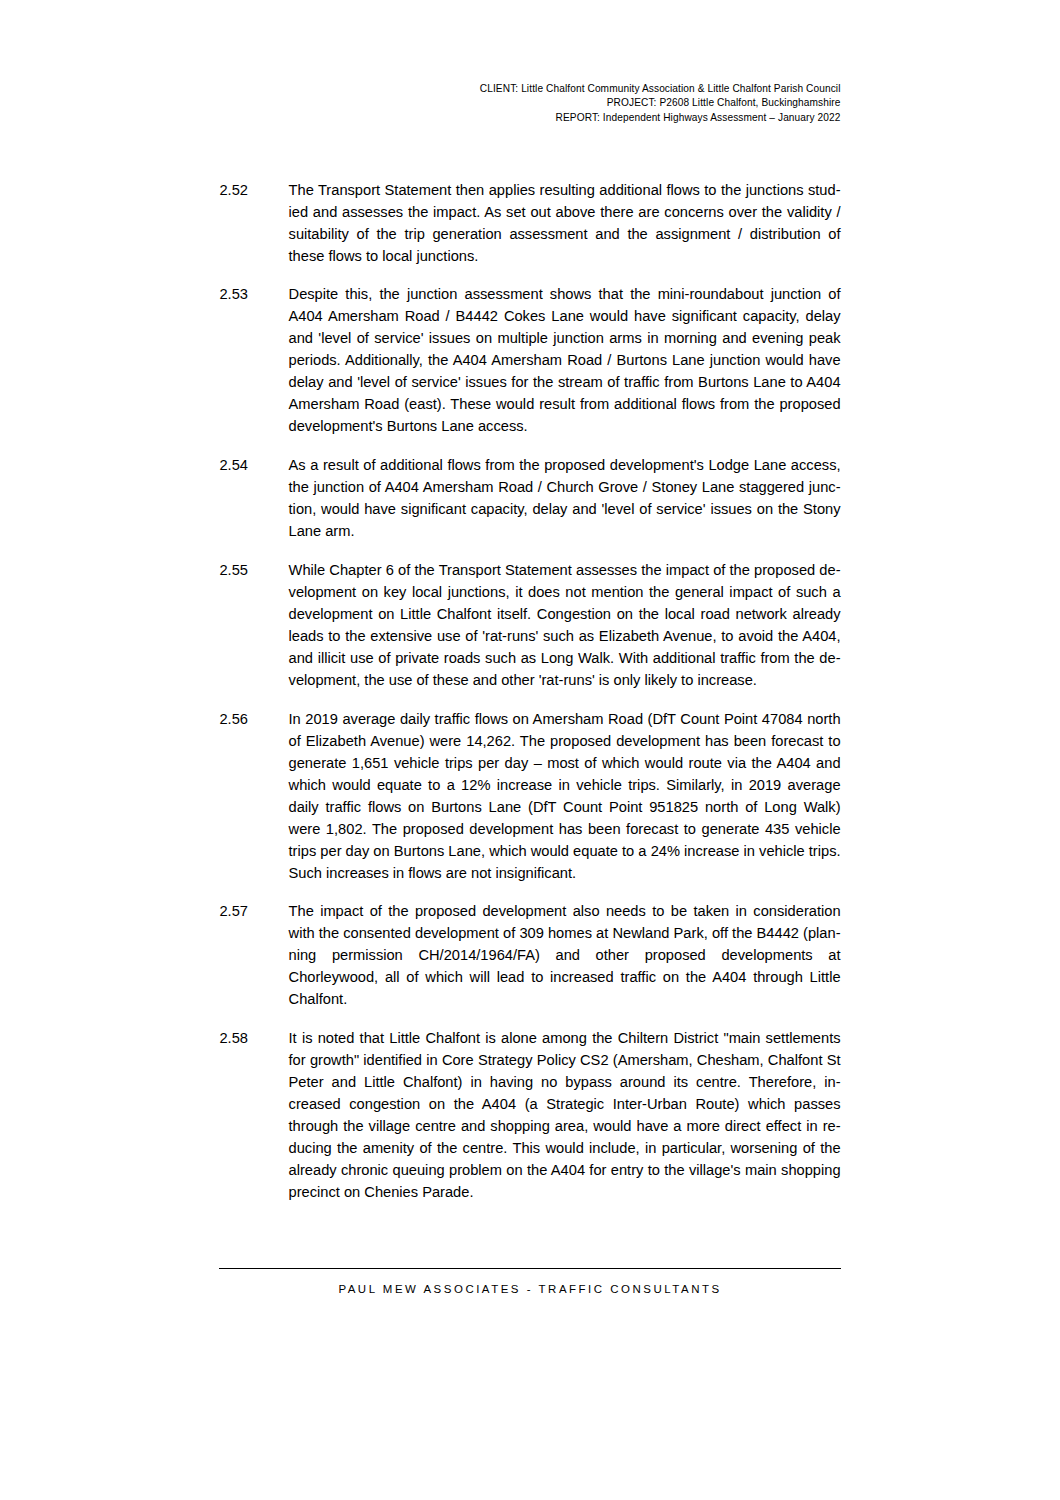CLIENT: Little Chalfont Community Association & Little Chalfont Parish Council PROJECT: P2608 Little Chalfont, Buckinghamshire REPORT: Independent Highways Assessment – January 2022
2.52
The Transport Statement then applies resulting additional flows to the junctions studied and assesses the impact. As set out above there are concerns over the validity / suitability of the trip generation assessment and the assignment / distribution of these flows to local junctions.
2.53
Despite this, the junction assessment shows that the mini-roundabout junction of A404 Amersham Road / B4442 Cokes Lane would have significant capacity, delay and 'level of service' issues on multiple junction arms in morning and evening peak periods. Additionally, the A404 Amersham Road / Burtons Lane junction would have delay and 'level of service' issues for the stream of traffic from Burtons Lane to A404 Amersham Road (east). These would result from additional flows from the proposed development's Burtons Lane access.
2.54
As a result of additional flows from the proposed development's Lodge Lane access, the junction of A404 Amersham Road / Church Grove / Stoney Lane staggered junction, would have significant capacity, delay and 'level of service' issues on the Stony Lane arm.
2.55
While Chapter 6 of the Transport Statement assesses the impact of the proposed development on key local junctions, it does not mention the general impact of such a development on Little Chalfont itself. Congestion on the local road network already leads to the extensive use of 'rat-runs' such as Elizabeth Avenue, to avoid the A404, and illicit use of private roads such as Long Walk. With additional traffic from the development, the use of these and other 'rat-runs' is only likely to increase.
2.56
In 2019 average daily traffic flows on Amersham Road (DfT Count Point 47084 north of Elizabeth Avenue) were 14,262. The proposed development has been forecast to generate 1,651 vehicle trips per day – most of which would route via the A404 and which would equate to a 12% increase in vehicle trips. Similarly, in 2019 average daily traffic flows on Burtons Lane (DfT Count Point 951825 north of Long Walk) were 1,802. The proposed development has been forecast to generate 435 vehicle trips per day on Burtons Lane, which would equate to a 24% increase in vehicle trips. Such increases in flows are not insignificant.
2.57
The impact of the proposed development also needs to be taken in consideration with the consented development of 309 homes at Newland Park, off the B4442 (planning permission CH/2014/1964/FA) and other proposed developments at Chorleywood, all of which will lead to increased traffic on the A404 through Little Chalfont.
2.58
It is noted that Little Chalfont is alone among the Chiltern District "main settlements for growth" identified in Core Strategy Policy CS2 (Amersham, Chesham, Chalfont St Peter and Little Chalfont) in having no bypass around its centre. Therefore, increased congestion on the A404 (a Strategic Inter-Urban Route) which passes through the village centre and shopping area, would have a more direct effect in reducing the amenity of the centre. This would include, in particular, worsening of the already chronic queuing problem on the A404 for entry to the village's main shopping precinct on Chenies Parade.
PAUL MEW ASSOCIATES - TRAFFIC CONSULTANTS